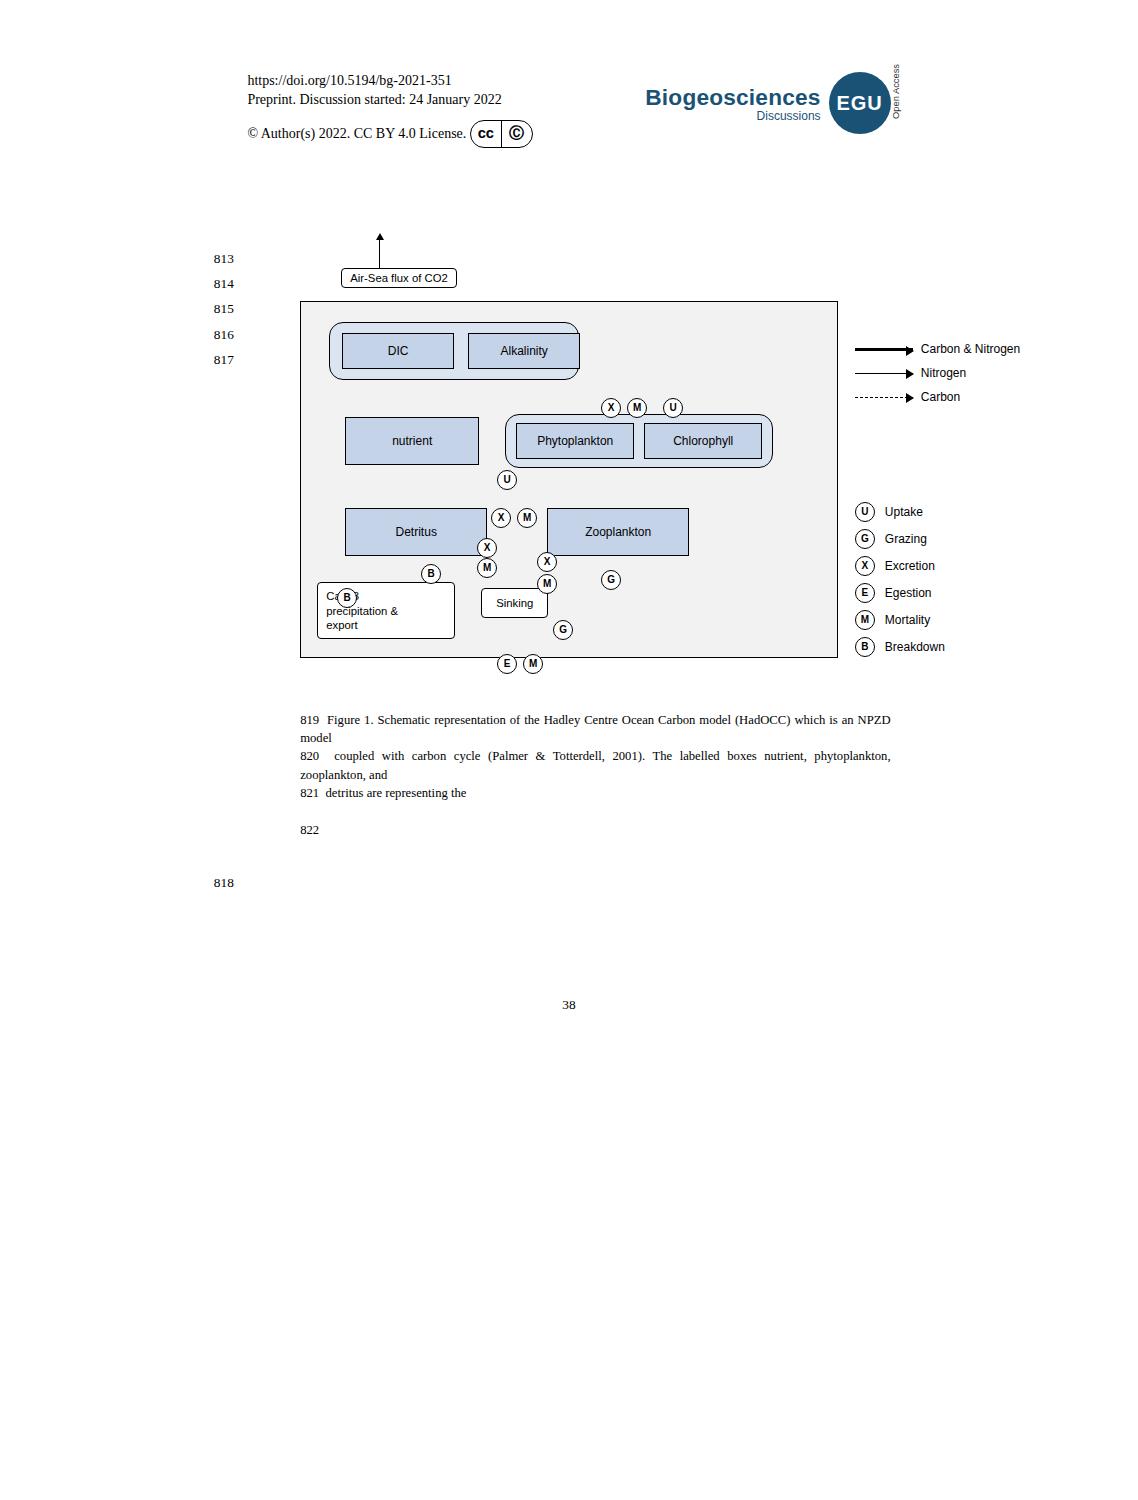https://doi.org/10.5194/bg-2021-351
Preprint. Discussion started: 24 January 2022
© Author(s) 2022. CC BY 4.0 License.
ccⒸ
Open Access
Biogeosciences
Discussions
EGU
813
814
815
816
817
Air-Sea flux of CO2
DIC
Alkalinity
X M U
nutrient
Phytoplankton
Chlorophyll
U
X M
X
M
X
M
G
B
B
Detritus
Zooplankton
G
E M
Caco3
precipitation &
export
Sinking
Carbon & Nitrogen
Nitrogen
Carbon
UUptake
GGrazing
XExcretion
EEgestion
MMortality
BBreakdown
818
819 Figure 1. Schematic representation of the Hadley Centre Ocean Carbon model (HadOCC) which is an NPZD model
820 coupled with carbon cycle (Palmer & Totterdell, 2001). The labelled boxes nutrient, phytoplankton, zooplankton, and
821 detritus are representing the
822
38